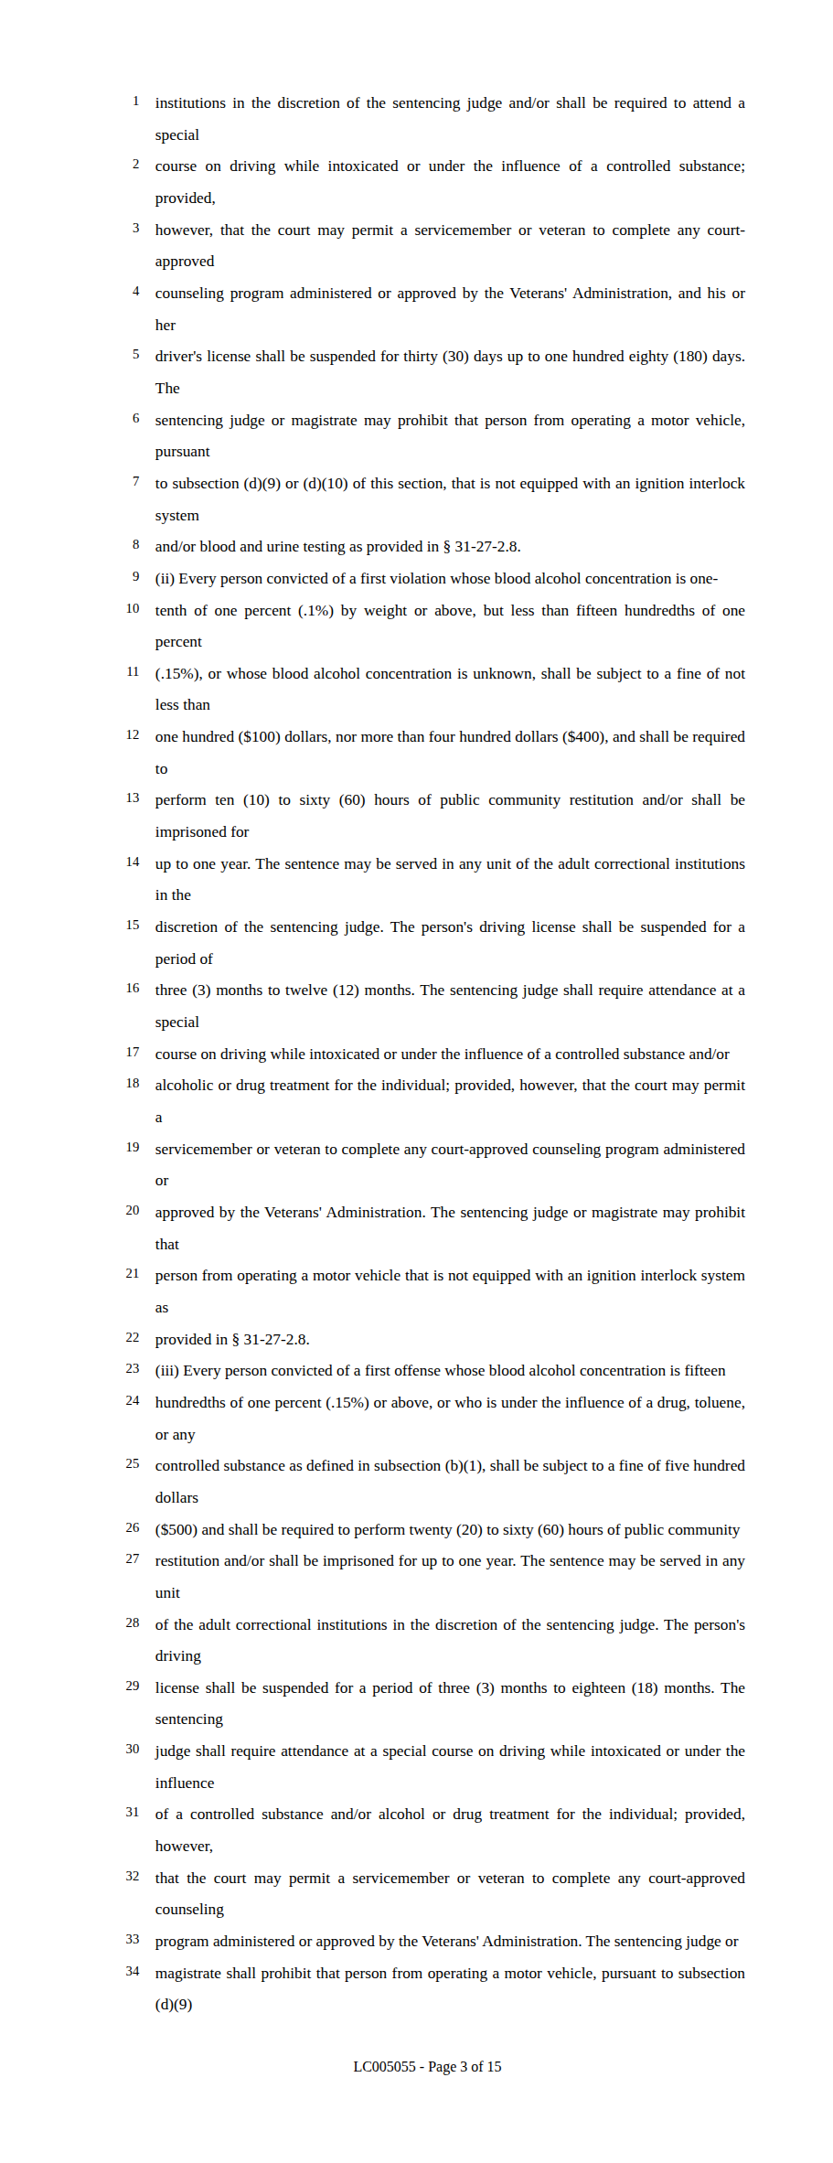1
institutions in the discretion of the sentencing judge and/or shall be required to attend a special
2
course on driving while intoxicated or under the influence of a controlled substance; provided,
3
however, that the court may permit a servicemember or veteran to complete any court-approved
4
counseling program administered or approved by the Veterans' Administration, and his or her
5
driver's license shall be suspended for thirty (30) days up to one hundred eighty (180) days. The
6
sentencing judge or magistrate may prohibit that person from operating a motor vehicle, pursuant
7
to subsection (d)(9) or (d)(10) of this section, that is not equipped with an ignition interlock system
8
and/or blood and urine testing as provided in § 31-27-2.8.
9
(ii) Every person convicted of a first violation whose blood alcohol concentration is one-
10
tenth of one percent (.1%) by weight or above, but less than fifteen hundredths of one percent
11
(.15%), or whose blood alcohol concentration is unknown, shall be subject to a fine of not less than
12
one hundred ($100) dollars, nor more than four hundred dollars ($400), and shall be required to
13
perform ten (10) to sixty (60) hours of public community restitution and/or shall be imprisoned for
14
up to one year. The sentence may be served in any unit of the adult correctional institutions in the
15
discretion of the sentencing judge. The person's driving license shall be suspended for a period of
16
three (3) months to twelve (12) months. The sentencing judge shall require attendance at a special
17
course on driving while intoxicated or under the influence of a controlled substance and/or
18
alcoholic or drug treatment for the individual; provided, however, that the court may permit a
19
servicemember or veteran to complete any court-approved counseling program administered or
20
approved by the Veterans' Administration. The sentencing judge or magistrate may prohibit that
21
person from operating a motor vehicle that is not equipped with an ignition interlock system as
22
provided in § 31-27-2.8.
23
(iii) Every person convicted of a first offense whose blood alcohol concentration is fifteen
24
hundredths of one percent (.15%) or above, or who is under the influence of a drug, toluene, or any
25
controlled substance as defined in subsection (b)(1), shall be subject to a fine of five hundred dollars
26
($500) and shall be required to perform twenty (20) to sixty (60) hours of public community
27
restitution and/or shall be imprisoned for up to one year. The sentence may be served in any unit
28
of the adult correctional institutions in the discretion of the sentencing judge. The person's driving
29
license shall be suspended for a period of three (3) months to eighteen (18) months. The sentencing
30
judge shall require attendance at a special course on driving while intoxicated or under the influence
31
of a controlled substance and/or alcohol or drug treatment for the individual; provided, however,
32
that the court may permit a servicemember or veteran to complete any court-approved counseling
33
program administered or approved by the Veterans' Administration. The sentencing judge or
34
magistrate shall prohibit that person from operating a motor vehicle, pursuant to subsection (d)(9)
LC005055 - Page 3 of 15